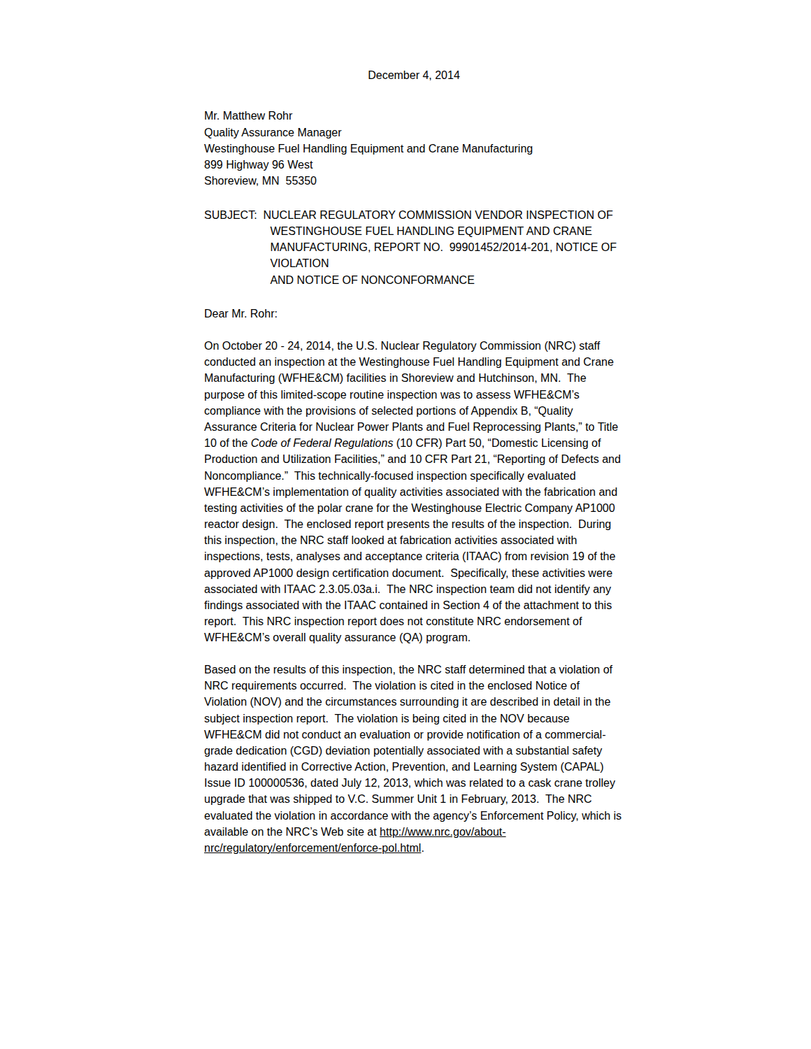December 4, 2014
Mr. Matthew Rohr
Quality Assurance Manager
Westinghouse Fuel Handling Equipment and Crane Manufacturing
899 Highway 96 West
Shoreview, MN 55350
SUBJECT: NUCLEAR REGULATORY COMMISSION VENDOR INSPECTION OF
WESTINGHOUSE FUEL HANDLING EQUIPMENT AND CRANE
MANUFACTURING, REPORT NO. 99901452/2014-201, NOTICE OF VIOLATION
AND NOTICE OF NONCONFORMANCE
Dear Mr. Rohr:
On October 20 - 24, 2014, the U.S. Nuclear Regulatory Commission (NRC) staff conducted an inspection at the Westinghouse Fuel Handling Equipment and Crane Manufacturing (WFHE&CM) facilities in Shoreview and Hutchinson, MN. The purpose of this limited-scope routine inspection was to assess WFHE&CM’s compliance with the provisions of selected portions of Appendix B, “Quality Assurance Criteria for Nuclear Power Plants and Fuel Reprocessing Plants,” to Title 10 of the Code of Federal Regulations (10 CFR) Part 50, “Domestic Licensing of Production and Utilization Facilities,” and 10 CFR Part 21, “Reporting of Defects and Noncompliance.” This technically-focused inspection specifically evaluated WFHE&CM’s implementation of quality activities associated with the fabrication and testing activities of the polar crane for the Westinghouse Electric Company AP1000 reactor design. The enclosed report presents the results of the inspection. During this inspection, the NRC staff looked at fabrication activities associated with inspections, tests, analyses and acceptance criteria (ITAAC) from revision 19 of the approved AP1000 design certification document. Specifically, these activities were associated with ITAAC 2.3.05.03a.i. The NRC inspection team did not identify any findings associated with the ITAAC contained in Section 4 of the attachment to this report. This NRC inspection report does not constitute NRC endorsement of WFHE&CM’s overall quality assurance (QA) program.
Based on the results of this inspection, the NRC staff determined that a violation of NRC requirements occurred. The violation is cited in the enclosed Notice of Violation (NOV) and the circumstances surrounding it are described in detail in the subject inspection report. The violation is being cited in the NOV because WFHE&CM did not conduct an evaluation or provide notification of a commercial-grade dedication (CGD) deviation potentially associated with a substantial safety hazard identified in Corrective Action, Prevention, and Learning System (CAPAL) Issue ID 100000536, dated July 12, 2013, which was related to a cask crane trolley upgrade that was shipped to V.C. Summer Unit 1 in February, 2013. The NRC evaluated the violation in accordance with the agency’s Enforcement Policy, which is available on the NRC’s Web site at http://www.nrc.gov/about-nrc/regulatory/enforcement/enforce-pol.html.